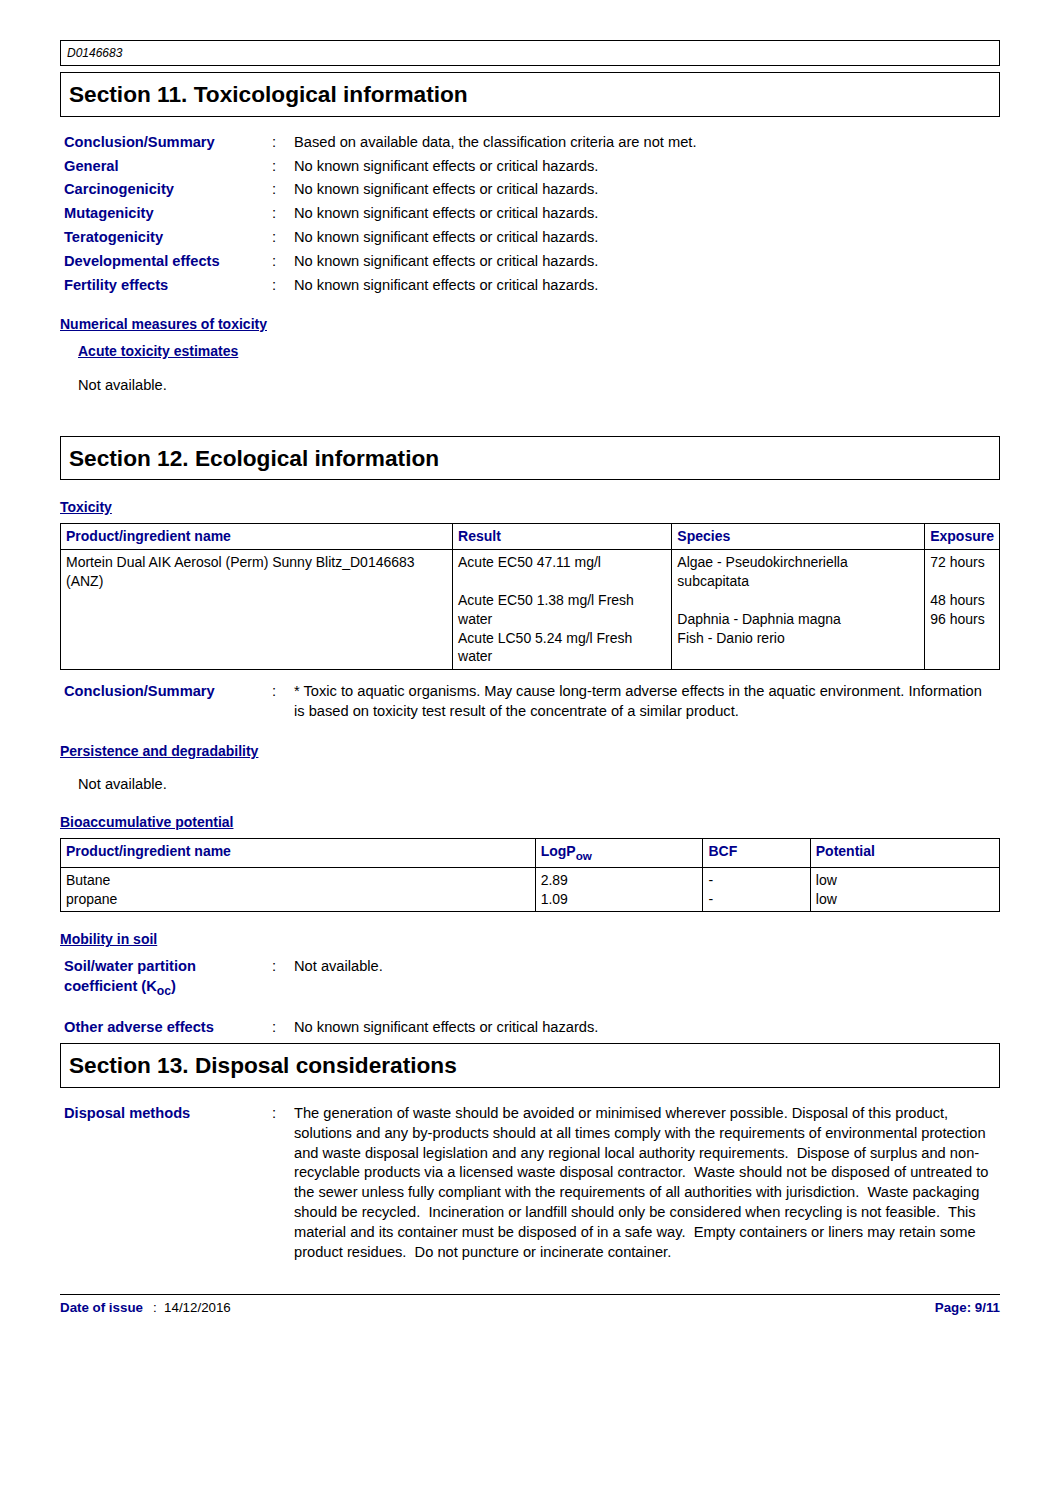D0146683
Section 11. Toxicological information
| Conclusion/Summary | : | Based on available data, the classification criteria are not met. |
| General | : | No known significant effects or critical hazards. |
| Carcinogenicity | : | No known significant effects or critical hazards. |
| Mutagenicity | : | No known significant effects or critical hazards. |
| Teratogenicity | : | No known significant effects or critical hazards. |
| Developmental effects | : | No known significant effects or critical hazards. |
| Fertility effects | : | No known significant effects or critical hazards. |
Numerical measures of toxicity
Acute toxicity estimates
Not available.
Section 12. Ecological information
Toxicity
| Product/ingredient name | Result | Species | Exposure |
| --- | --- | --- | --- |
| Mortein Dual AIK Aerosol (Perm) Sunny Blitz_D0146683 (ANZ) | Acute EC50 47.11 mg/l Acute EC50 1.38 mg/l Fresh water Acute LC50 5.24 mg/l Fresh water | Algae - Pseudokirchneriella subcapitata Daphnia - Daphnia magna Fish - Danio rerio | 72 hours 48 hours 96 hours |
| Conclusion/Summary | : | * Toxic to aquatic organisms. May cause long-term adverse effects in the aquatic environment. Information is based on toxicity test result of the concentrate of a similar product. |
Persistence and degradability
Not available.
Bioaccumulative potential
| Product/ingredient name | LogP ow | BCF | Potential |
| --- | --- | --- | --- |
| Butane propane | 2.89 1.09 | - - | low low |
Mobility in soil
| Soil/water partition coefficient (K oc ) | : | Not available. |
| Other adverse effects | : | No known significant effects or critical hazards. |
Section 13. Disposal considerations
| Disposal methods | : | The generation of waste should be avoided or minimised wherever possible. Disposal of this product, solutions and any by-products should at all times comply with the requirements of environmental protection and waste disposal legislation and any regional local authority requirements. Dispose of surplus and non-recyclable products via a licensed waste disposal contractor. Waste should not be disposed of untreated to the sewer unless fully compliant with the requirements of all authorities with jurisdiction. Waste packaging should be recycled. Incineration or landfill should only be considered when recycling is not feasible. This material and its container must be disposed of in a safe way. Empty containers or liners may retain some product residues. Do not puncture or incinerate container. |
Date of issue : 14/12/2016 Page: 9/11